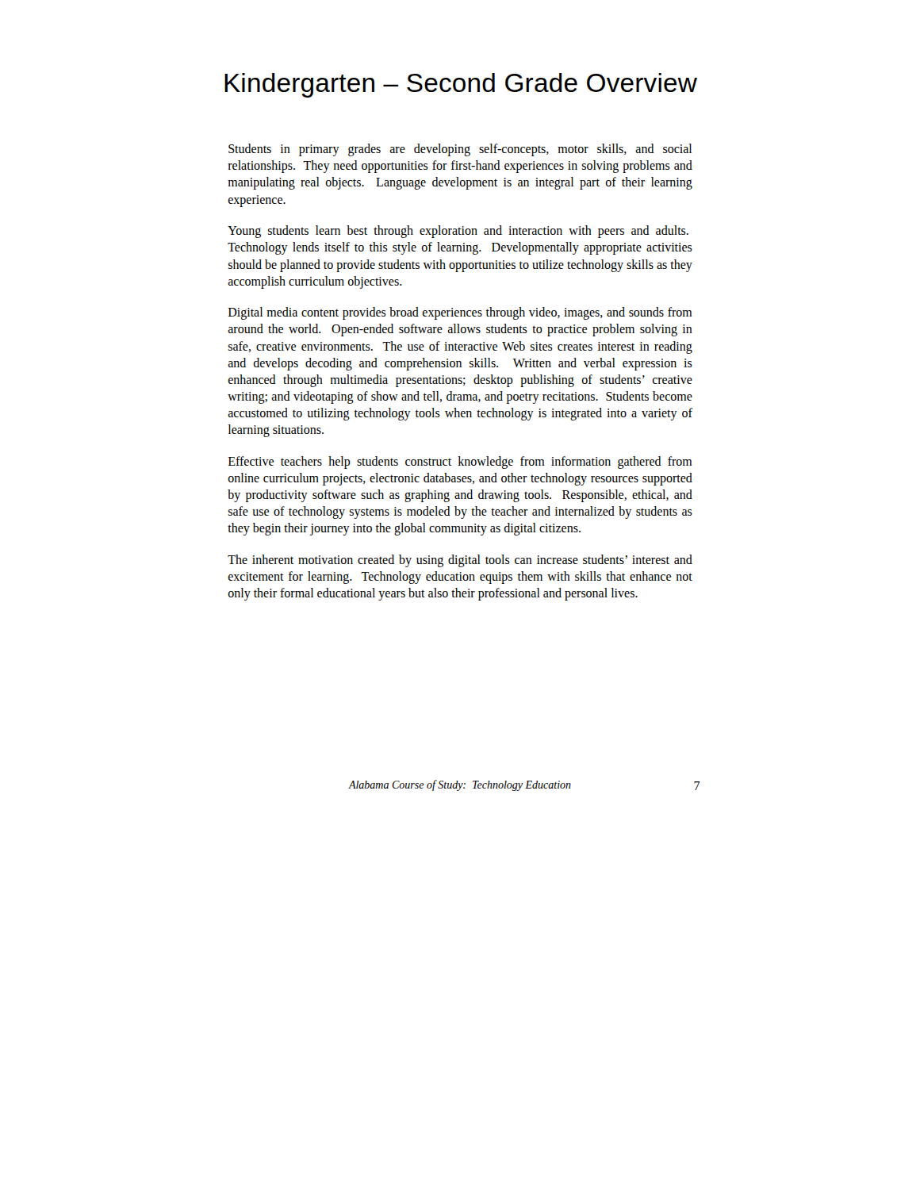Kindergarten – Second Grade Overview
Students in primary grades are developing self-concepts, motor skills, and social relationships. They need opportunities for first-hand experiences in solving problems and manipulating real objects. Language development is an integral part of their learning experience.
Young students learn best through exploration and interaction with peers and adults. Technology lends itself to this style of learning. Developmentally appropriate activities should be planned to provide students with opportunities to utilize technology skills as they accomplish curriculum objectives.
Digital media content provides broad experiences through video, images, and sounds from around the world. Open-ended software allows students to practice problem solving in safe, creative environments. The use of interactive Web sites creates interest in reading and develops decoding and comprehension skills. Written and verbal expression is enhanced through multimedia presentations; desktop publishing of students’ creative writing; and videotaping of show and tell, drama, and poetry recitations. Students become accustomed to utilizing technology tools when technology is integrated into a variety of learning situations.
Effective teachers help students construct knowledge from information gathered from online curriculum projects, electronic databases, and other technology resources supported by productivity software such as graphing and drawing tools. Responsible, ethical, and safe use of technology systems is modeled by the teacher and internalized by students as they begin their journey into the global community as digital citizens.
The inherent motivation created by using digital tools can increase students’ interest and excitement for learning. Technology education equips them with skills that enhance not only their formal educational years but also their professional and personal lives.
Alabama Course of Study: Technology Education 7